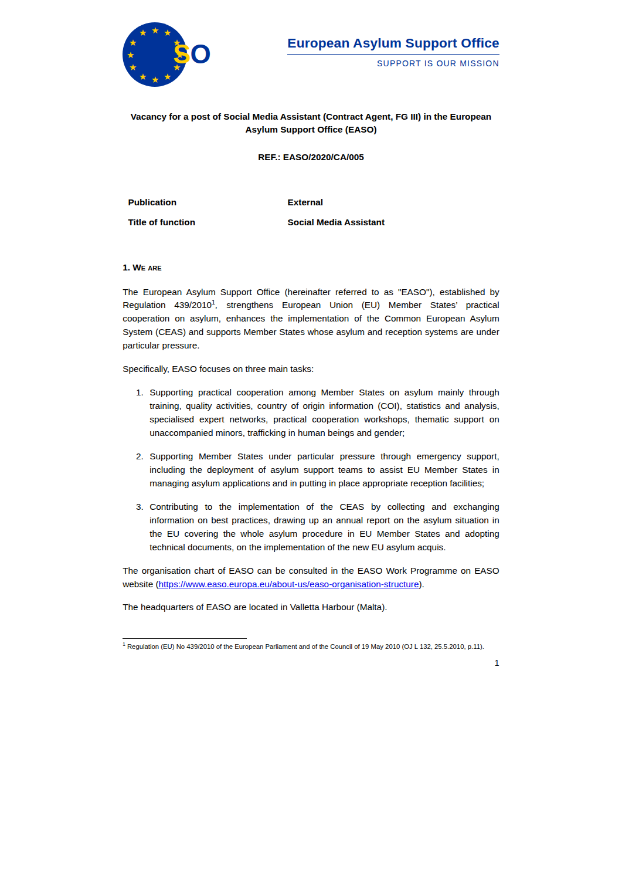★ ★ ★ ★ ★ ★ ★ ★ ★ ★ ★ ★
EASO
European Asylum Support Office
SUPPORT IS OUR MISSION
Vacancy for a post of Social Media Assistant (Contract Agent, FG III) in the European Asylum Support Office (EASO)
REF.: EASO/2020/CA/005
| Publication | External |
| Title of function | Social Media Assistant |
1. We are
The European Asylum Support Office (hereinafter referred to as "EASO"), established by Regulation 439/20101, strengthens European Union (EU) Member States’ practical cooperation on asylum, enhances the implementation of the Common European Asylum System (CEAS) and supports Member States whose asylum and reception systems are under particular pressure.
Specifically, EASO focuses on three main tasks:
Supporting practical cooperation among Member States on asylum mainly through training, quality activities, country of origin information (COI), statistics and analysis, specialised expert networks, practical cooperation workshops, thematic support on unaccompanied minors, trafficking in human beings and gender;
Supporting Member States under particular pressure through emergency support, including the deployment of asylum support teams to assist EU Member States in managing asylum applications and in putting in place appropriate reception facilities;
Contributing to the implementation of the CEAS by collecting and exchanging information on best practices, drawing up an annual report on the asylum situation in the EU covering the whole asylum procedure in EU Member States and adopting technical documents, on the implementation of the new EU asylum acquis.
The organisation chart of EASO can be consulted in the EASO Work Programme on EASO website (https://www.easo.europa.eu/about-us/easo-organisation-structure).
The headquarters of EASO are located in Valletta Harbour (Malta).
1 Regulation (EU) No 439/2010 of the European Parliament and of the Council of 19 May 2010 (OJ L 132, 25.5.2010, p.11).
1